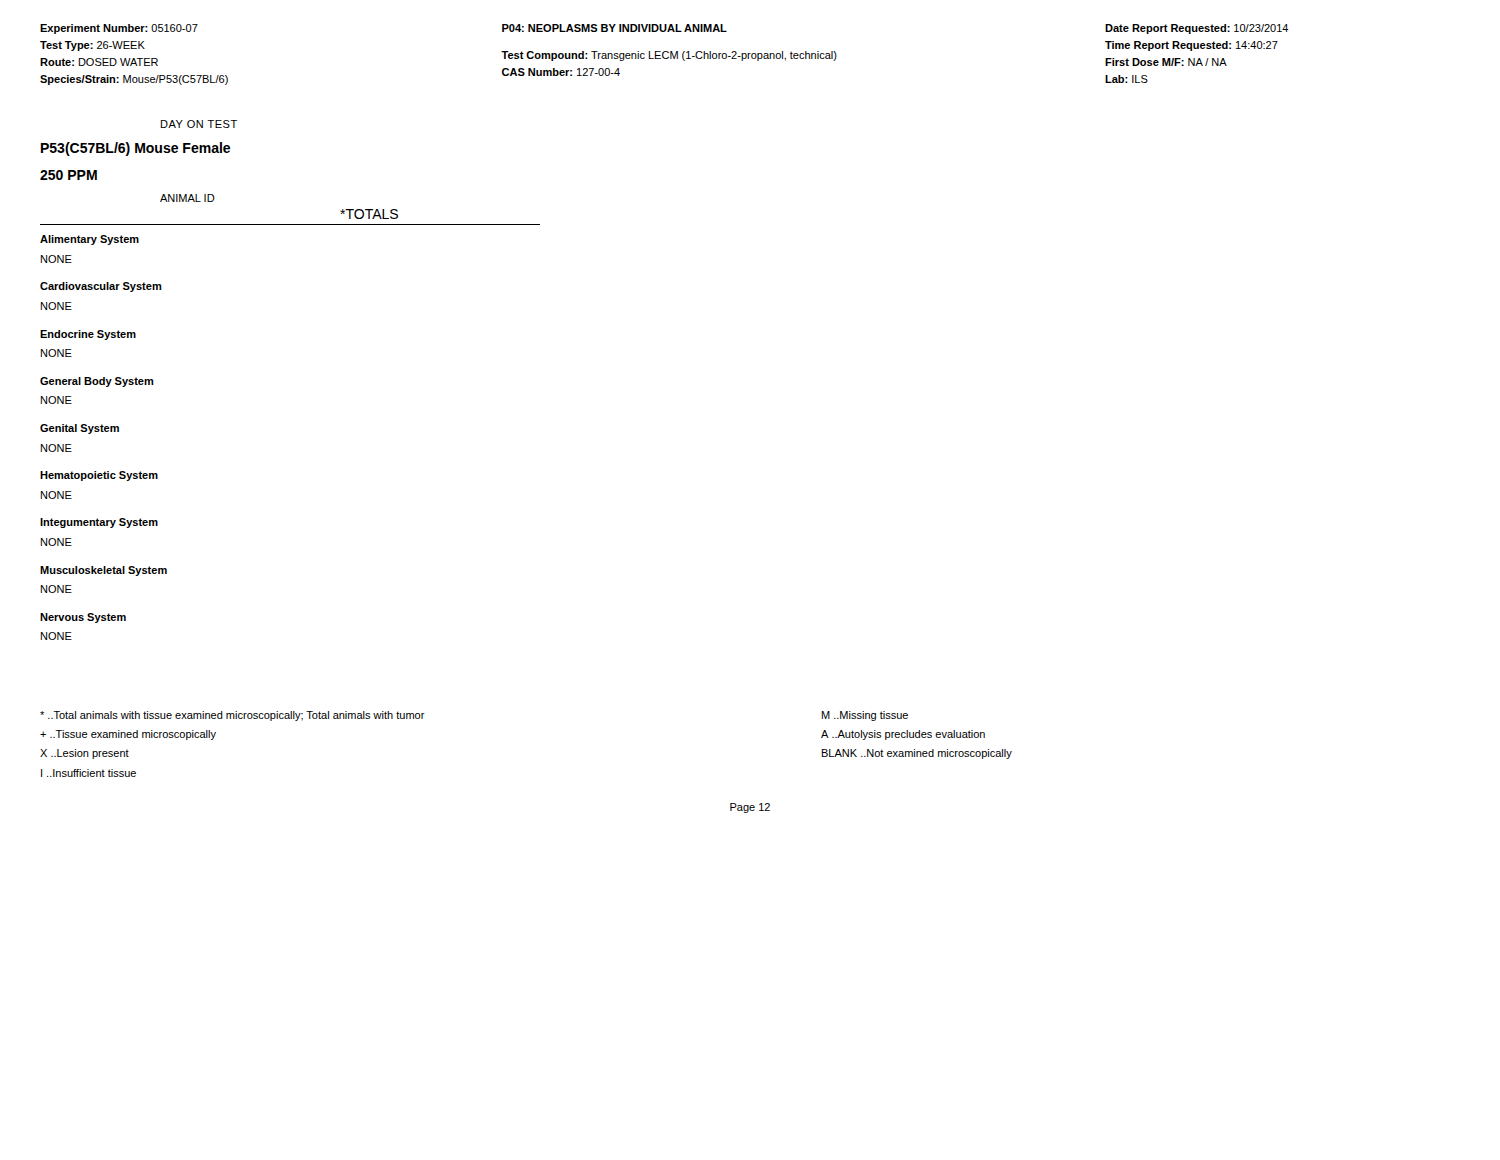Experiment Number: 05160-07
Test Type: 26-WEEK
Route: DOSED WATER
Species/Strain: Mouse/P53(C57BL/6)
P04: NEOPLASMS BY INDIVIDUAL ANIMAL
Test Compound: Transgenic LECM (1-Chloro-2-propanol, technical)
CAS Number: 127-00-4
Date Report Requested: 10/23/2014
Time Report Requested: 14:40:27
First Dose M/F: NA / NA
Lab: ILS
DAY ON TEST
P53(C57BL/6) Mouse Female
250 PPM
ANIMAL ID
*TOTALS
Alimentary System
NONE
Cardiovascular System
NONE
Endocrine System
NONE
General Body System
NONE
Genital System
NONE
Hematopoietic System
NONE
Integumentary System
NONE
Musculoskeletal System
NONE
Nervous System
NONE
* ..Total animals with tissue examined microscopically; Total animals with tumor
+ ..Tissue examined microscopically
X ..Lesion present
I ..Insufficient tissue
M ..Missing tissue
A ..Autolysis precludes evaluation
BLANK ..Not examined microscopically
Page 12